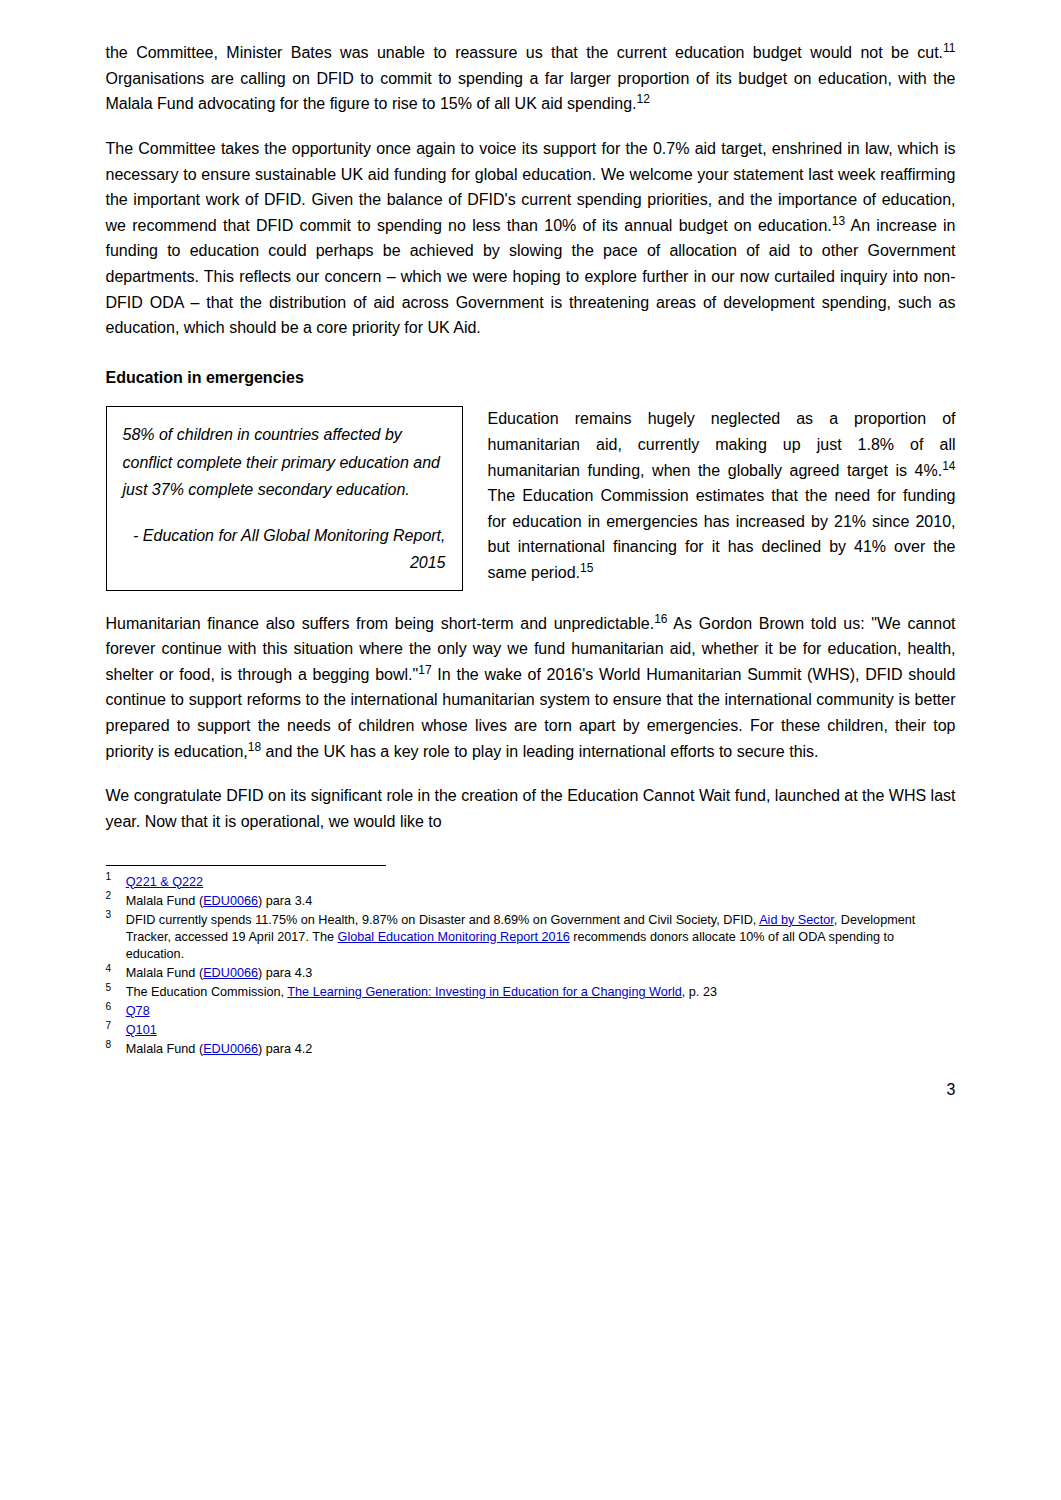the Committee, Minister Bates was unable to reassure us that the current education budget would not be cut.11 Organisations are calling on DFID to commit to spending a far larger proportion of its budget on education, with the Malala Fund advocating for the figure to rise to 15% of all UK aid spending.12
The Committee takes the opportunity once again to voice its support for the 0.7% aid target, enshrined in law, which is necessary to ensure sustainable UK aid funding for global education. We welcome your statement last week reaffirming the important work of DFID. Given the balance of DFID's current spending priorities, and the importance of education, we recommend that DFID commit to spending no less than 10% of its annual budget on education.13 An increase in funding to education could perhaps be achieved by slowing the pace of allocation of aid to other Government departments. This reflects our concern – which we were hoping to explore further in our now curtailed inquiry into non-DFID ODA – that the distribution of aid across Government is threatening areas of development spending, such as education, which should be a core priority for UK Aid.
Education in emergencies
58% of children in countries affected by conflict complete their primary education and just 37% complete secondary education. - Education for All Global Monitoring Report, 2015
Education remains hugely neglected as a proportion of humanitarian aid, currently making up just 1.8% of all humanitarian funding, when the globally agreed target is 4%.14 The Education Commission estimates that the need for funding for education in emergencies has increased by 21% since 2010, but international financing for it has declined by 41% over the same period.15
Humanitarian finance also suffers from being short-term and unpredictable.16 As Gordon Brown told us: "We cannot forever continue with this situation where the only way we fund humanitarian aid, whether it be for education, health, shelter or food, is through a begging bowl."17 In the wake of 2016's World Humanitarian Summit (WHS), DFID should continue to support reforms to the international humanitarian system to ensure that the international community is better prepared to support the needs of children whose lives are torn apart by emergencies. For these children, their top priority is education,18 and the UK has a key role to play in leading international efforts to secure this.
We congratulate DFID on its significant role in the creation of the Education Cannot Wait fund, launched at the WHS last year. Now that it is operational, we would like to
Q221 & Q222
Malala Fund (EDU0066) para 3.4
DFID currently spends 11.75% on Health, 9.87% on Disaster and 8.69% on Government and Civil Society, DFID, Aid by Sector, Development Tracker, accessed 19 April 2017. The Global Education Monitoring Report 2016 recommends donors allocate 10% of all ODA spending to education.
Malala Fund (EDU0066) para 4.3
The Education Commission, The Learning Generation: Investing in Education for a Changing World, p. 23
Q78
Q101
Malala Fund (EDU0066) para 4.2
3